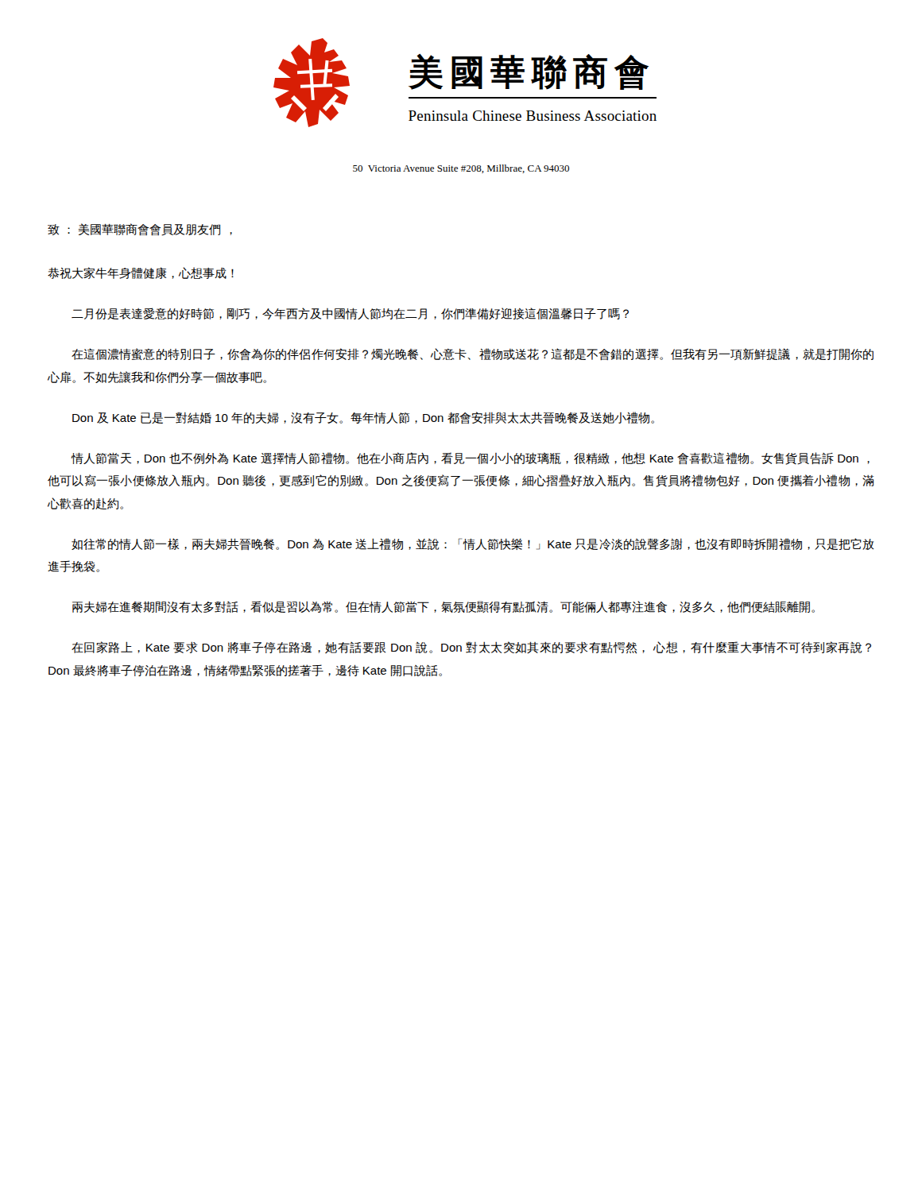美國華聯商會
Peninsula Chinese Business Association
50 Victoria Avenue Suite #208, Millbrae, CA 94030
致 ： 美國華聯商會會員及朋友們 ，
恭祝大家牛年身體健康，心想事成！
二月份是表達愛意的好時節，剛巧，今年西方及中國情人節均在二月，你們準備好迎接這個溫馨日子了嗎？
在這個濃情蜜意的特別日子，你會為你的伴侶作何安排？燭光晚餐、心意卡、禮物或送花？這都是不會錯的選擇。但我有另一項新鮮提議，就是打開你的心扉。不如先讓我和你們分享一個故事吧。
Don 及 Kate 已是一對結婚 10 年的夫婦，沒有子女。每年情人節，Don 都會安排與太太共晉晚餐及送她小禮物。
情人節當天，Don 也不例外為 Kate 選擇情人節禮物。他在小商店內，看見一個小小的玻璃瓶，很精緻，他想 Kate 會喜歡這禮物。女售貨員告訴 Don ，他可以寫一張小便條放入瓶內。Don 聽後，更感到它的別緻。Don 之後便寫了一張便條，細心摺疊好放入瓶內。售貨員將禮物包好，Don 便攜着小禮物，滿心歡喜的赴約。
如往常的情人節一樣，兩夫婦共晉晚餐。Don 為 Kate 送上禮物，並說：「情人節快樂！」Kate 只是冷淡的說聲多謝，也沒有即時拆開禮物，只是把它放進手挽袋。
兩夫婦在進餐期間沒有太多對話，看似是習以為常。但在情人節當下，氣氛便顯得有點孤清。可能倆人都專注進食，沒多久，他們便結賬離開。
在回家路上，Kate 要求 Don 將車子停在路邊，她有話要跟 Don 說。Don 對太太突如其來的要求有點愕然， 心想，有什麼重大事情不可待到家再說？Don 最終將車子停泊在路邊，情緒帶點緊張的搓著手，邊待 Kate 開口說話。